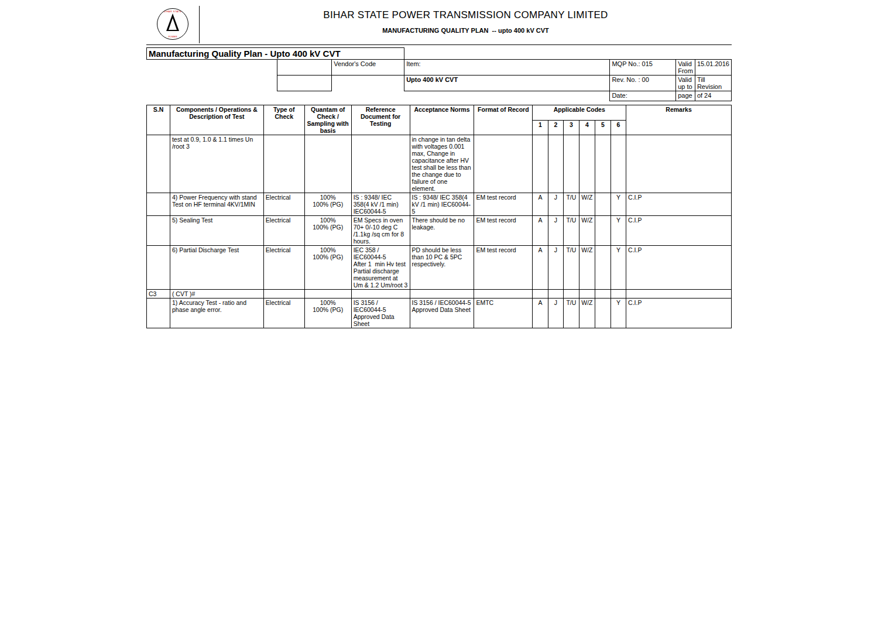BIHAR STATE
POWER
BIHAR STATE POWER TRANSMISSION COMPANY LIMITED
MANUFACTURING QUALITY PLAN -- upto 400 kV CVT
| Manufacturing Quality Plan - Upto 400 kV CVT | |
| | | | Vendor's Code | Item: | MQP No.: 015 | Valid From | 15.01.2016 |
| | | | | Upto 400 kV CVT | Rev. No. : 00 | Valid up to | Till Revision |
| | | | | | Date: | page | of 24 |
| S.N | Components / Operations & Description of Test | Type of Check | Quantam of Check / Sampling with basis | Reference Document for Testing | Acceptance Norms | Format of Record | Applicable Codes | Remarks |
| --- | --- | --- | --- | --- | --- | --- | --- | --- |
| 1 | 2 | 3 | 4 | 5 | 6 |
| | test at 0.9, 1.0 & 1.1 times Un /root 3 | | | | in change in tan delta with voltages 0.001 max, Change in capacitance after HV test shall be less than the change due to failure of one element. | | | | | | | | |
| | 4) Power Frequency with stand Test on HF terminal 4KV/1MIN | Electrical | 100% 100% (PG) | IS : 9348/ IEC 358(4 kV /1 min) IEC60044-5 | IS : 9348/ IEC 358(4 kV /1 min) IEC60044-5 | EM test record | A | J | T/U | W/Z | | Y | C.I.P |
| | 5) Sealing Test | Electrical | 100% 100% (PG) | EM Specs in oven 70+ 0/-10 deg C /1.1kg /sq cm for 8 hours. | There should be no leakage. | EM test record | A | J | T/U | W/Z | | Y | C.I.P |
| | 6) Partial Discharge Test | Electrical | 100% 100% (PG) | IEC 358 / IEC60044-5 After 1 min Hv test Partial discharge measurement at Um & 1.2 Um/root 3 | PD should be less than 10 PC & 5PC respectively. | EM test record | A | J | T/U | W/Z | | Y | C.I.P |
| C3 | ( CVT )# | | | | | | | | | | | | |
| | 1) Accuracy Test - ratio and phase angle error. | Electrical | 100% 100% (PG) | IS 3156 / IEC60044-5 Approved Data Sheet | IS 3156 / IEC60044-5 Approved Data Sheet | EMTC | A | J | T/U | W/Z | | Y | C.I.P |